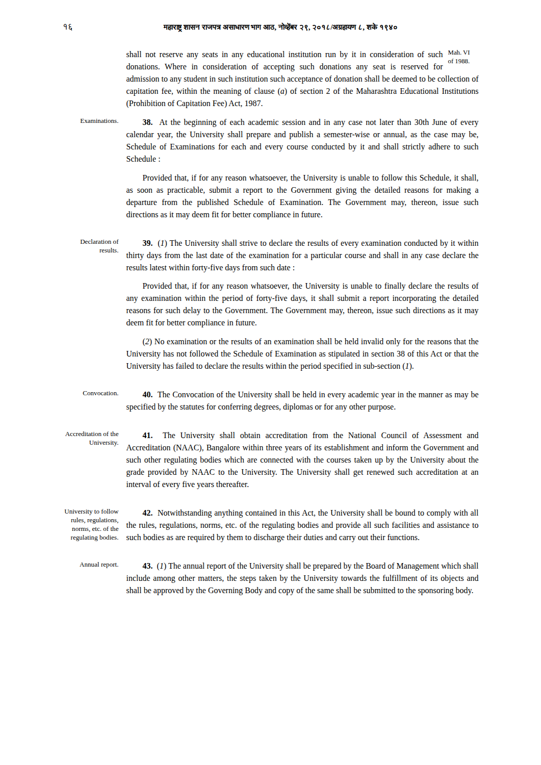१६ महाराष्ट्र शासन राजपत्र असाधारण भाग आठ, नोव्हेंबर २९, २०१८/अग्रहायण ८, शके १९४०
Mah. VI
of 1988.
shall not reserve any seats in any educational institution run by it in consideration of such donations. Where in consideration of accepting such donations any seat is reserved for admission to any student in such institution such acceptance of donation shall be deemed to be collection of capitation fee, within the meaning of clause (a) of section 2 of the Maharashtra Educational Institutions (Prohibition of Capitation Fee) Act, 1987.
Examinations.
38. At the beginning of each academic session and in any case not later than 30th June of every calendar year, the University shall prepare and publish a semester-wise or annual, as the case may be, Schedule of Examinations for each and every course conducted by it and shall strictly adhere to such Schedule :
Provided that, if for any reason whatsoever, the University is unable to follow this Schedule, it shall, as soon as practicable, submit a report to the Government giving the detailed reasons for making a departure from the published Schedule of Examination. The Government may, thereon, issue such directions as it may deem fit for better compliance in future.
Declaration of results.
39. (1) The University shall strive to declare the results of every examination conducted by it within thirty days from the last date of the examination for a particular course and shall in any case declare the results latest within forty-five days from such date :
Provided that, if for any reason whatsoever, the University is unable to finally declare the results of any examination within the period of forty-five days, it shall submit a report incorporating the detailed reasons for such delay to the Government. The Government may, thereon, issue such directions as it may deem fit for better compliance in future.
(2) No examination or the results of an examination shall be held invalid only for the reasons that the University has not followed the Schedule of Examination as stipulated in section 38 of this Act or that the University has failed to declare the results within the period specified in sub-section (1).
Convocation.
40. The Convocation of the University shall be held in every academic year in the manner as may be specified by the statutes for conferring degrees, diplomas or for any other purpose.
Accreditation of the University.
41. The University shall obtain accreditation from the National Council of Assessment and Accreditation (NAAC), Bangalore within three years of its establishment and inform the Government and such other regulating bodies which are connected with the courses taken up by the University about the grade provided by NAAC to the University. The University shall get renewed such accreditation at an interval of every five years thereafter.
University to follow rules, regulations, norms, etc. of the regulating bodies.
42. Notwithstanding anything contained in this Act, the University shall be bound to comply with all the rules, regulations, norms, etc. of the regulating bodies and provide all such facilities and assistance to such bodies as are required by them to discharge their duties and carry out their functions.
Annual report.
43. (1) The annual report of the University shall be prepared by the Board of Management which shall include among other matters, the steps taken by the University towards the fulfillment of its objects and shall be approved by the Governing Body and copy of the same shall be submitted to the sponsoring body.